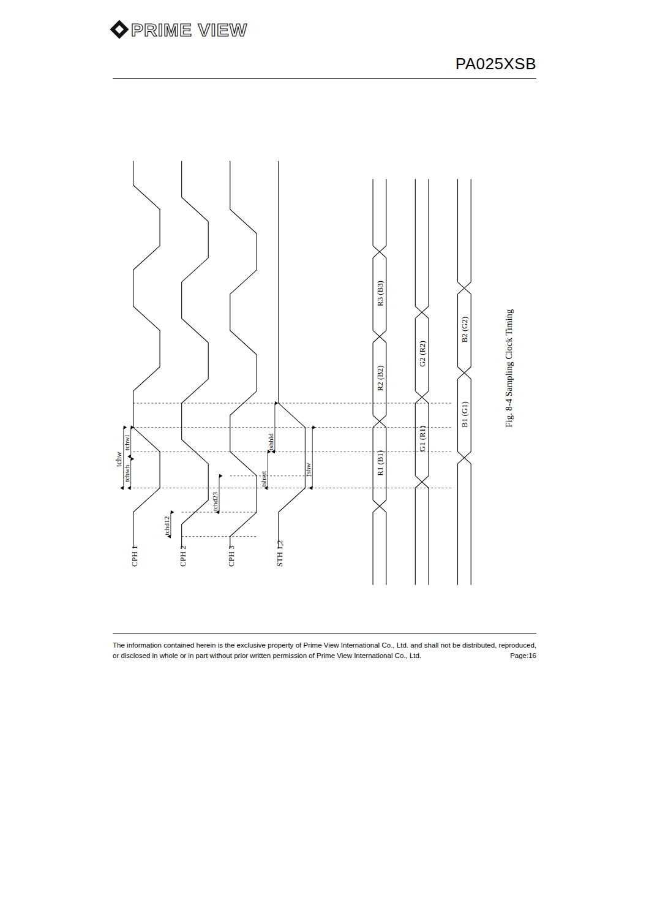PRIME VIEW
PA025XSB
CPH 1 CPH 2 CPH 3 STH 1,2 tchw tchwh tchwl tchd12 tchd23 tshset tshhld tshw R1 (B1) R2 (B2) R3 (B3) G1 (R1) G2 (R2) B1 (G1) B2 (G2) Fig. 8-4 Sampling Clock Timing
The information contained herein is the exclusive property of Prime View International Co., Ltd. and shall not be distributed, reproduced, or disclosed in whole or in part without prior written permission of Prime View International Co., Ltd. Page:16